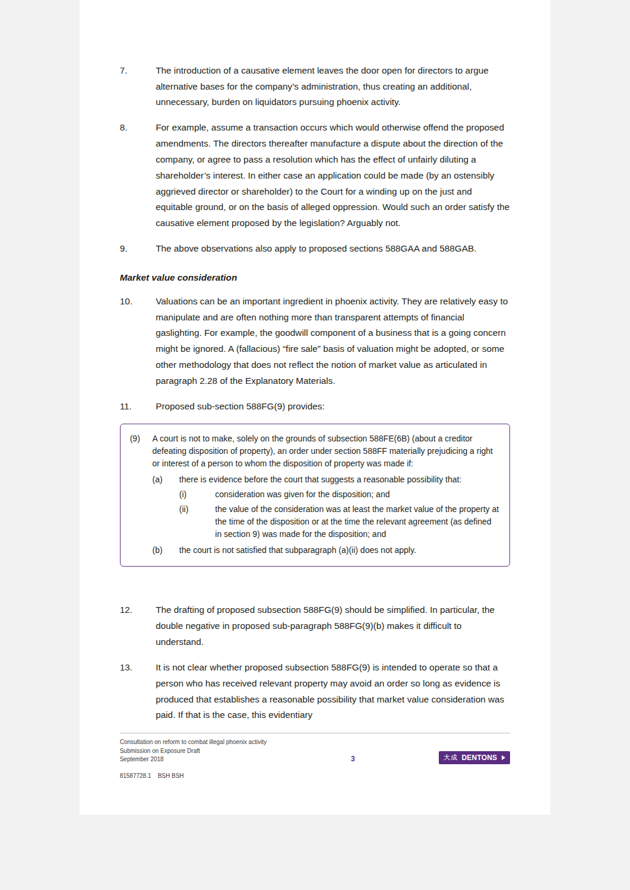7.
The introduction of a causative element leaves the door open for directors to argue alternative bases for the company’s administration, thus creating an additional, unnecessary, burden on liquidators pursuing phoenix activity.
8.
For example, assume a transaction occurs which would otherwise offend the proposed amendments. The directors thereafter manufacture a dispute about the direction of the company, or agree to pass a resolution which has the effect of unfairly diluting a shareholder’s interest. In either case an application could be made (by an ostensibly aggrieved director or shareholder) to the Court for a winding up on the just and equitable ground, or on the basis of alleged oppression. Would such an order satisfy the causative element proposed by the legislation? Arguably not.
9.
The above observations also apply to proposed sections 588GAA and 588GAB.
Market value consideration
10.
Valuations can be an important ingredient in phoenix activity. They are relatively easy to manipulate and are often nothing more than transparent attempts of financial gaslighting. For example, the goodwill component of a business that is a going concern might be ignored. A (fallacious) “fire sale” basis of valuation might be adopted, or some other methodology that does not reflect the notion of market value as articulated in paragraph 2.28 of the Explanatory Materials.
11.
Proposed sub-section 588FG(9) provides:
(9)
A court is not to make, solely on the grounds of subsection 588FE(6B) (about a creditor defeating disposition of property), an order under section 588FF materially prejudicing a right or interest of a person to whom the disposition of property was made if:
(a)
there is evidence before the court that suggests a reasonable possibility that:
(i)
consideration was given for the disposition; and
(ii)
the value of the consideration was at least the market value of the property at the time of the disposition or at the time the relevant agreement (as defined in section 9) was made for the disposition; and
(b)
the court is not satisfied that subparagraph (a)(ii) does not apply.
12.
The drafting of proposed subsection 588FG(9) should be simplified. In particular, the double negative in proposed sub-paragraph 588FG(9)(b) makes it difficult to understand.
13.
It is not clear whether proposed subsection 588FG(9) is intended to operate so that a person who has received relevant property may avoid an order so long as evidence is produced that establishes a reasonable possibility that market value consideration was paid. If that is the case, this evidentiary
Consultation on reform to combat illegal phoenix activity
Submission on Exposure Draft
September 2018
3
大成DENTONS
81587728.1 BSH BSH